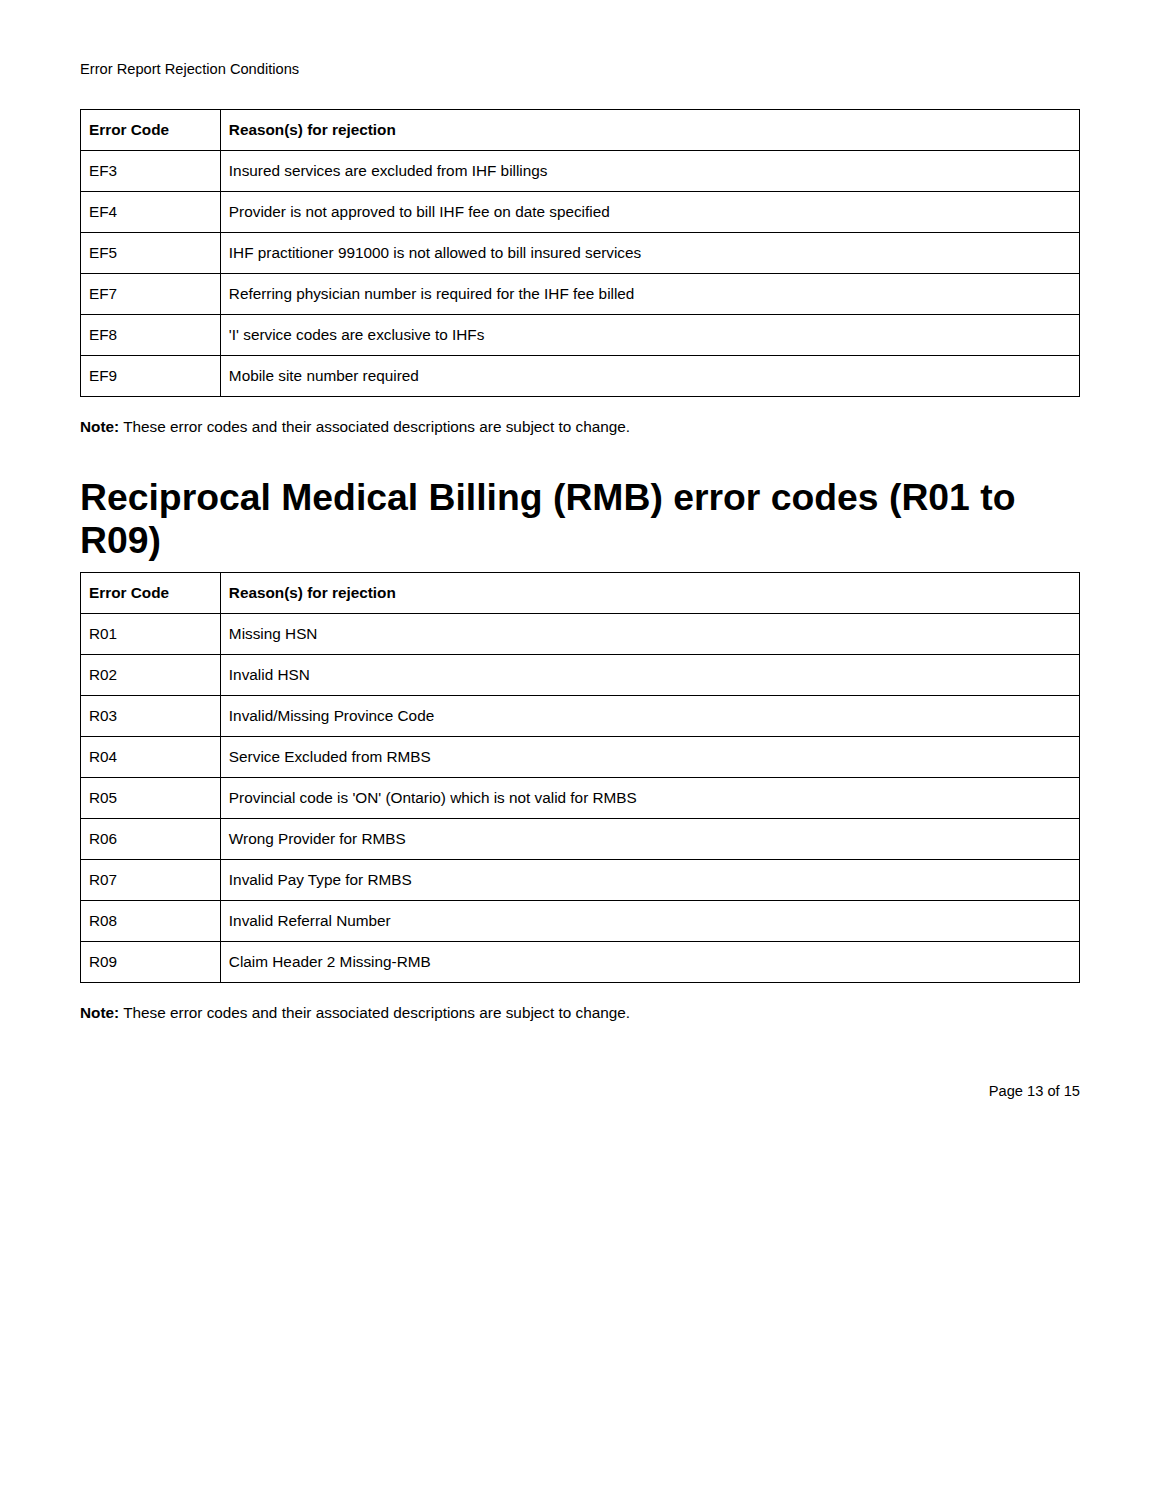Error Report Rejection Conditions
| Error Code | Reason(s) for rejection |
| --- | --- |
| EF3 | Insured services are excluded from IHF billings |
| EF4 | Provider is not approved to bill IHF fee on date specified |
| EF5 | IHF practitioner 991000 is not allowed to bill insured services |
| EF7 | Referring physician number is required for the IHF fee billed |
| EF8 | 'I' service codes are exclusive to IHFs |
| EF9 | Mobile site number required |
Note: These error codes and their associated descriptions are subject to change.
Reciprocal Medical Billing (RMB) error codes (R01 to R09)
| Error Code | Reason(s) for rejection |
| --- | --- |
| R01 | Missing HSN |
| R02 | Invalid HSN |
| R03 | Invalid/Missing Province Code |
| R04 | Service Excluded from RMBS |
| R05 | Provincial code is 'ON' (Ontario) which is not valid for RMBS |
| R06 | Wrong Provider for RMBS |
| R07 | Invalid Pay Type for RMBS |
| R08 | Invalid Referral Number |
| R09 | Claim Header 2 Missing-RMB |
Note: These error codes and their associated descriptions are subject to change.
Page 13 of 15